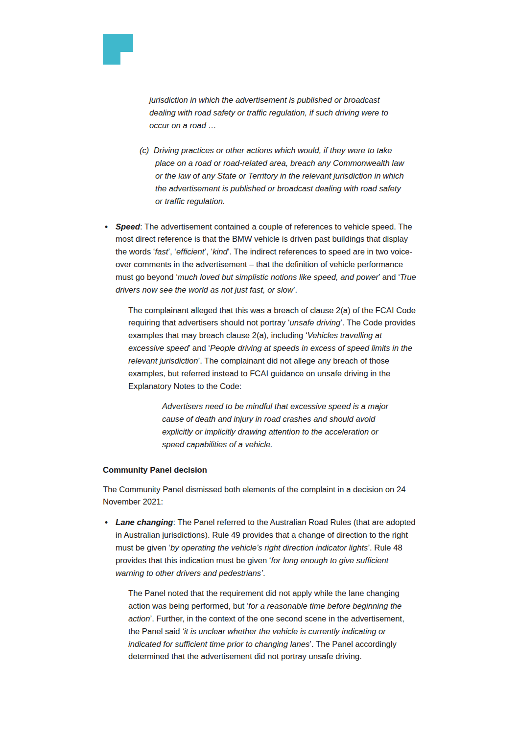jurisdiction in which the advertisement is published or broadcast dealing with road safety or traffic regulation, if such driving were to occur on a road …
(c) Driving practices or other actions which would, if they were to take place on a road or road-related area, breach any Commonwealth law or the law of any State or Territory in the relevant jurisdiction in which the advertisement is published or broadcast dealing with road safety or traffic regulation.
Speed: The advertisement contained a couple of references to vehicle speed. The most direct reference is that the BMW vehicle is driven past buildings that display the words ‘fast’, ‘efficient’, ‘kind’. The indirect references to speed are in two voice-over comments in the advertisement – that the definition of vehicle performance must go beyond ‘much loved but simplistic notions like speed, and power’ and ‘True drivers now see the world as not just fast, or slow’.
The complainant alleged that this was a breach of clause 2(a) of the FCAI Code requiring that advertisers should not portray ‘unsafe driving’. The Code provides examples that may breach clause 2(a), including ‘Vehicles travelling at excessive speed’ and ‘People driving at speeds in excess of speed limits in the relevant jurisdiction’. The complainant did not allege any breach of those examples, but referred instead to FCAI guidance on unsafe driving in the Explanatory Notes to the Code:
Advertisers need to be mindful that excessive speed is a major cause of death and injury in road crashes and should avoid explicitly or implicitly drawing attention to the acceleration or speed capabilities of a vehicle.
Community Panel decision
The Community Panel dismissed both elements of the complaint in a decision on 24 November 2021:
Lane changing: The Panel referred to the Australian Road Rules (that are adopted in Australian jurisdictions). Rule 49 provides that a change of direction to the right must be given ‘by operating the vehicle’s right direction indicator lights’. Rule 48 provides that this indication must be given ‘for long enough to give sufficient warning to other drivers and pedestrians’.
The Panel noted that the requirement did not apply while the lane changing action was being performed, but ‘for a reasonable time before beginning the action’. Further, in the context of the one second scene in the advertisement, the Panel said ‘it is unclear whether the vehicle is currently indicating or indicated for sufficient time prior to changing lanes’. The Panel accordingly determined that the advertisement did not portray unsafe driving.